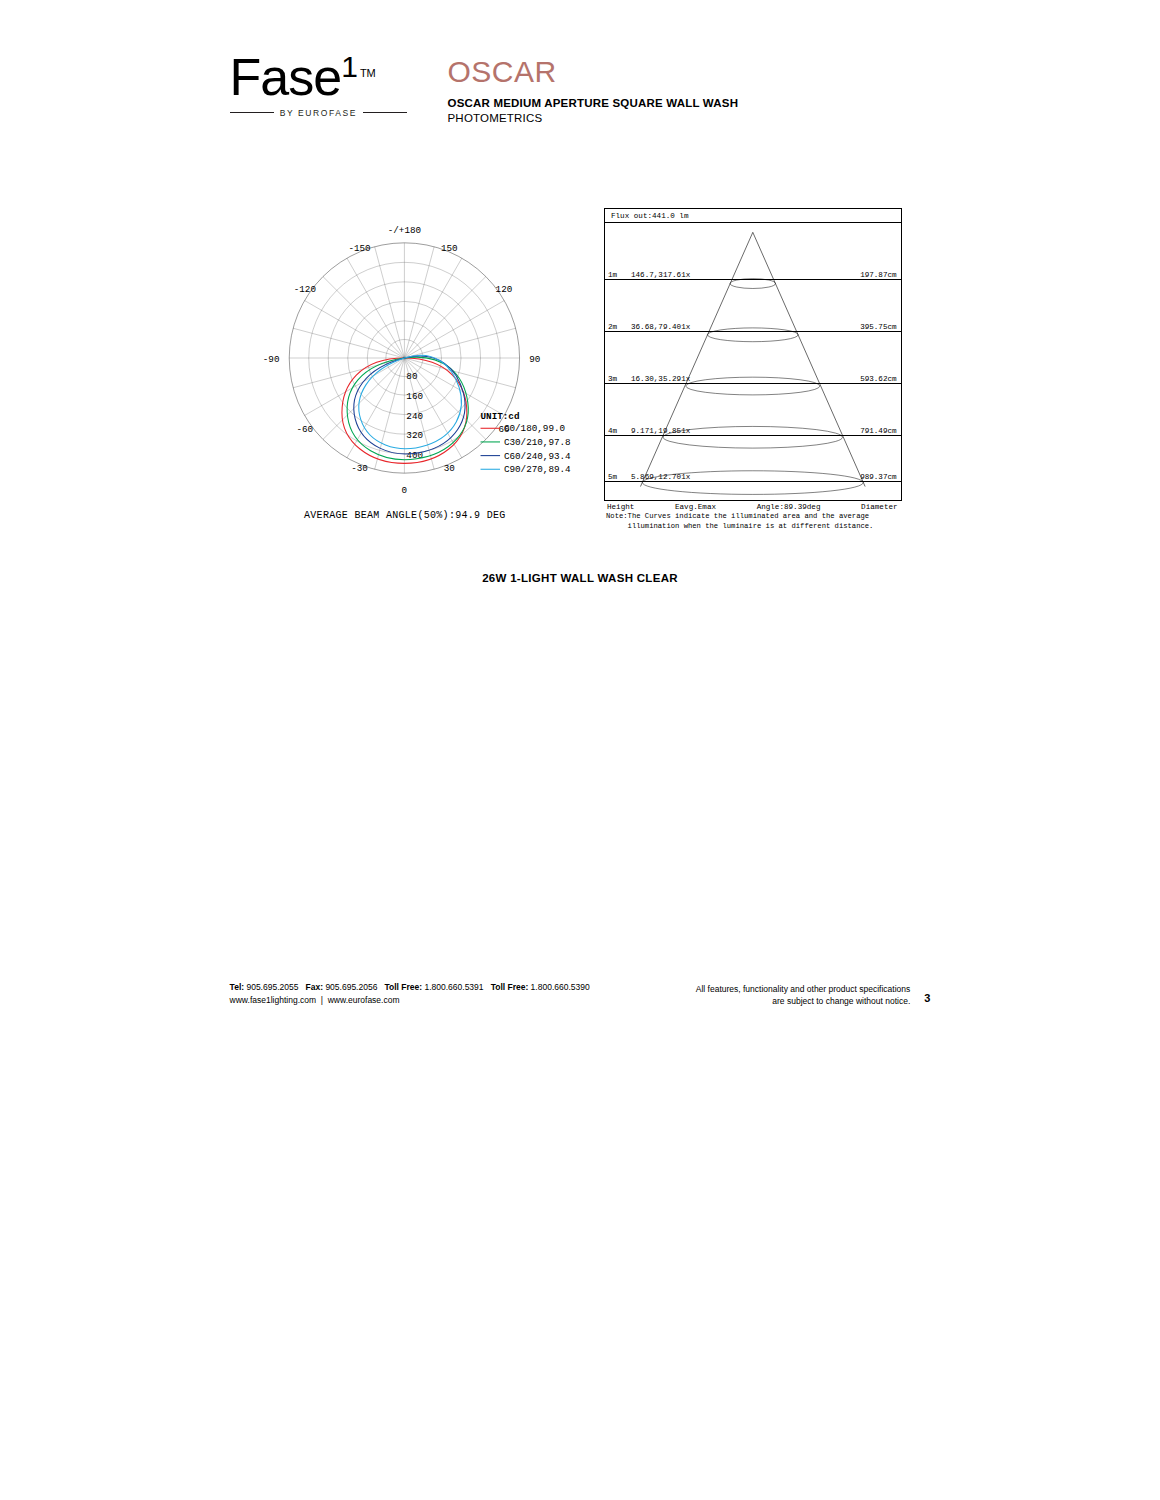Fase1 TM
BY EUROFASE
OSCAR
OSCAR MEDIUM APERTURE SQUARE WALL WASH
PHOTOMETRICS
-/+180 0 90 -90 150 -150 120 -120 60 -60 30 -30 80 160 240 320 400 UNIT:cd C0/180,99.0 C30/210,97.8 C60/240,93.4 C90/270,89.4
AVERAGE BEAM ANGLE(50%):94.9 DEG
Flux out:441.0 lm
1m 146.7,317.61x 197.87cm
2m 36.68,79.401x 395.75cm
3m 16.30,35.291x 593.62cm
4m 9.171,19.851x 791.49cm
5m 5.869,12.701x 989.37cm
Height Eavg.Emax Angle:89.39deg Diameter
Note:The Curves indicate the illuminated area and the average
illumination when the luminaire is at different distance.
26W 1-LIGHT WALL WASH CLEAR
Tel: 905.695.2055 Fax: 905.695.2056 Toll Free: 1.800.660.5391 Toll Free: 1.800.660.5390
www.fase1lighting.com | www.eurofase.com
All features, functionality and other product specifications
are subject to change without notice.
3